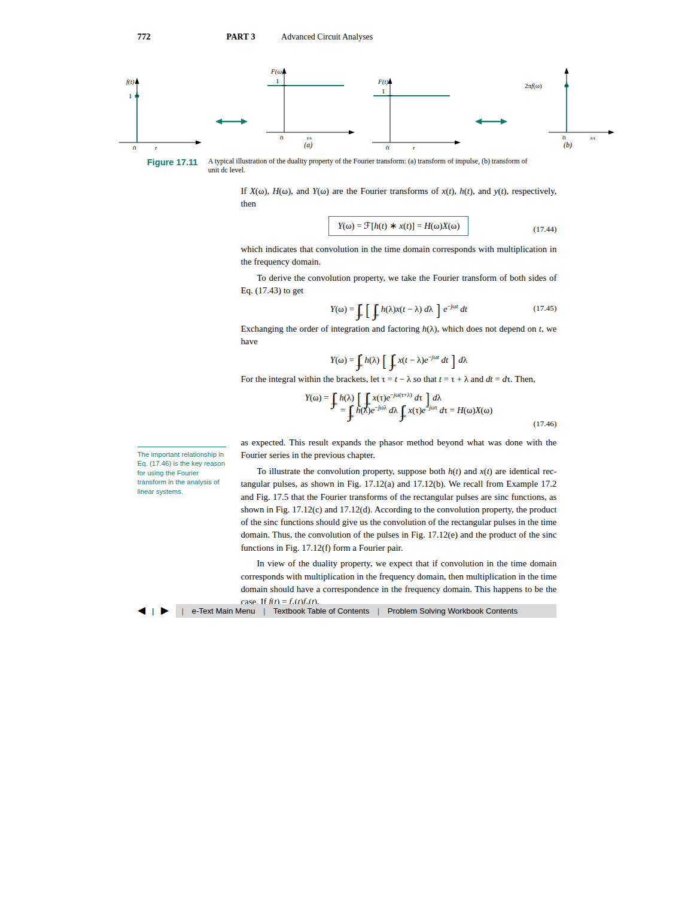772
PART 3
Advanced Circuit Analyses
1 f(t) 0 t
1 F(ω) 0 ω
(a)
1 F(t) 0 t
2πf(ω) 0 ω
(b)
Figure 17.11 A typical illustration of the duality property of the Fourier transform: (a) transform of impulse, (b) transform of unit dc level.
The important relationship in Eq. (17.46) is the key reason for using the Fourier transform in the analysis of linear systems.
If X(ω), H(ω), and Y(ω) are the Fourier transforms of x(t), h(t), and y(t), respectively, then
Y(ω) = ℱ[h(t) ∗ x(t)] = H(ω)X(ω) (17.44)
which indicates that convolution in the time domain corresponds with multiplication in the frequency domain.
To derive the convolution property, we take the Fourier transform of both sides of Eq. (17.43) to get
Y(ω) = ∫∞−∞ [ ∫∞−∞ h(λ)x(t − λ) dλ ] e−jωt dt (17.45)
Exchanging the order of integration and factoring h(λ), which does not depend on t, we have
Y(ω) = ∫∞−∞ h(λ) [ ∫∞−∞ x(t − λ)e−jωt dt ] dλ
For the integral within the brackets, let τ = t − λ so that t = τ + λ and dt = dτ. Then,
Y(ω) = ∫∞−∞ h(λ) [ ∫∞−∞ x(τ)e−jω(τ+λ) dτ ] dλ = ∫∞−∞ h(λ)e−jωλ dλ ∫∞−∞ x(τ)e−jωτ dτ = H(ω)X(ω)
(17.46)
as expected. This result expands the phasor method beyond what was done with the Fourier series in the previous chapter.
To illustrate the convolution property, suppose both h(t) and x(t) are identical rectangular pulses, as shown in Fig. 17.12(a) and 17.12(b). We recall from Example 17.2 and Fig. 17.5 that the Fourier transforms of the rectangular pulses are sinc functions, as shown in Fig. 17.12(c) and 17.12(d). According to the convolution property, the product of the sinc functions should give us the convolution of the rectangular pulses in the time domain. Thus, the convolution of the pulses in Fig. 17.12(e) and the product of the sinc functions in Fig. 17.12(f) form a Fourier pair.
In view of the duality property, we expect that if convolution in the time domain corresponds with multiplication in the frequency domain, then multiplication in the time domain should have a correspondence in the frequency domain. This happens to be the case. If f(t) = f1(t)f2(t),
◀ | ▶
| e-Text Main Menu | Textbook Table of Contents | Problem Solving Workbook Contents